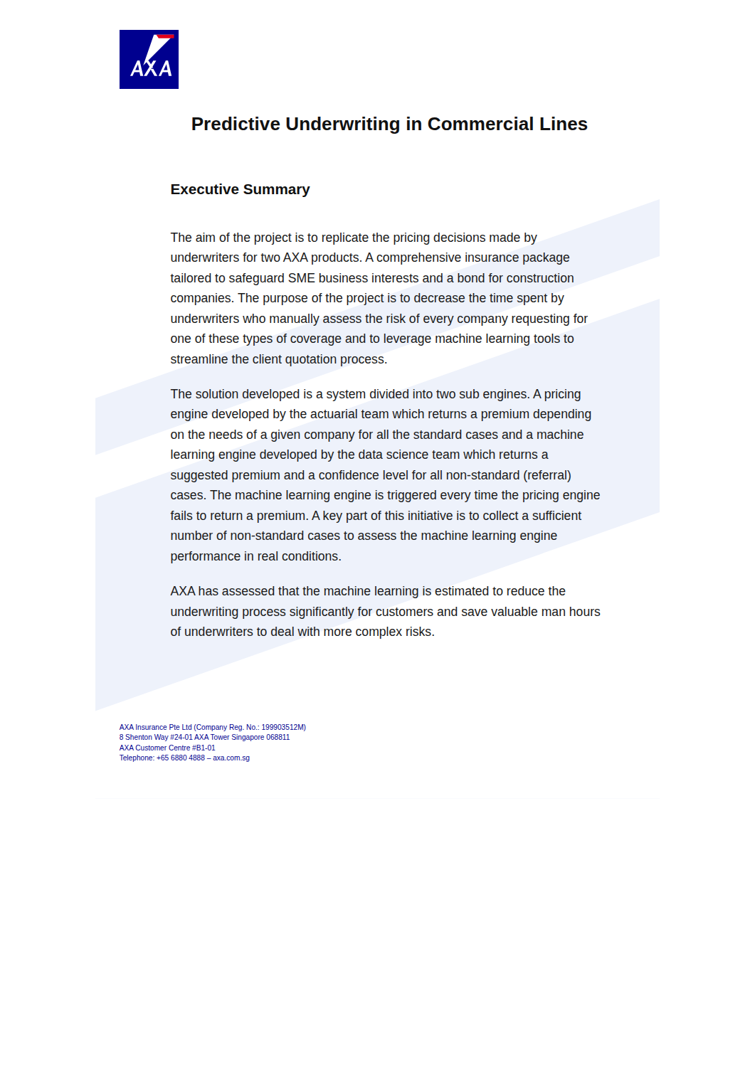Predictive Underwriting in Commercial Lines
Executive Summary
The aim of the project is to replicate the pricing decisions made by underwriters for two AXA products. A comprehensive insurance package tailored to safeguard SME business interests and a bond for construction companies. The purpose of the project is to decrease the time spent by underwriters who manually assess the risk of every company requesting for one of these types of coverage and to leverage machine learning tools to streamline the client quotation process.
The solution developed is a system divided into two sub engines. A pricing engine developed by the actuarial team which returns a premium depending on the needs of a given company for all the standard cases and a machine learning engine developed by the data science team which returns a suggested premium and a confidence level for all non-standard (referral) cases. The machine learning engine is triggered every time the pricing engine fails to return a premium. A key part of this initiative is to collect a sufficient number of non-standard cases to assess the machine learning engine performance in real conditions.
AXA has assessed that the machine learning is estimated to reduce the underwriting process significantly for customers and save valuable man hours of underwriters to deal with more complex risks.
AXA Insurance Pte Ltd (Company Reg. No.: 199903512M)
8 Shenton Way #24-01 AXA Tower Singapore 068811
AXA Customer Centre #B1-01
Telephone: +65 6880 4888 – axa.com.sg